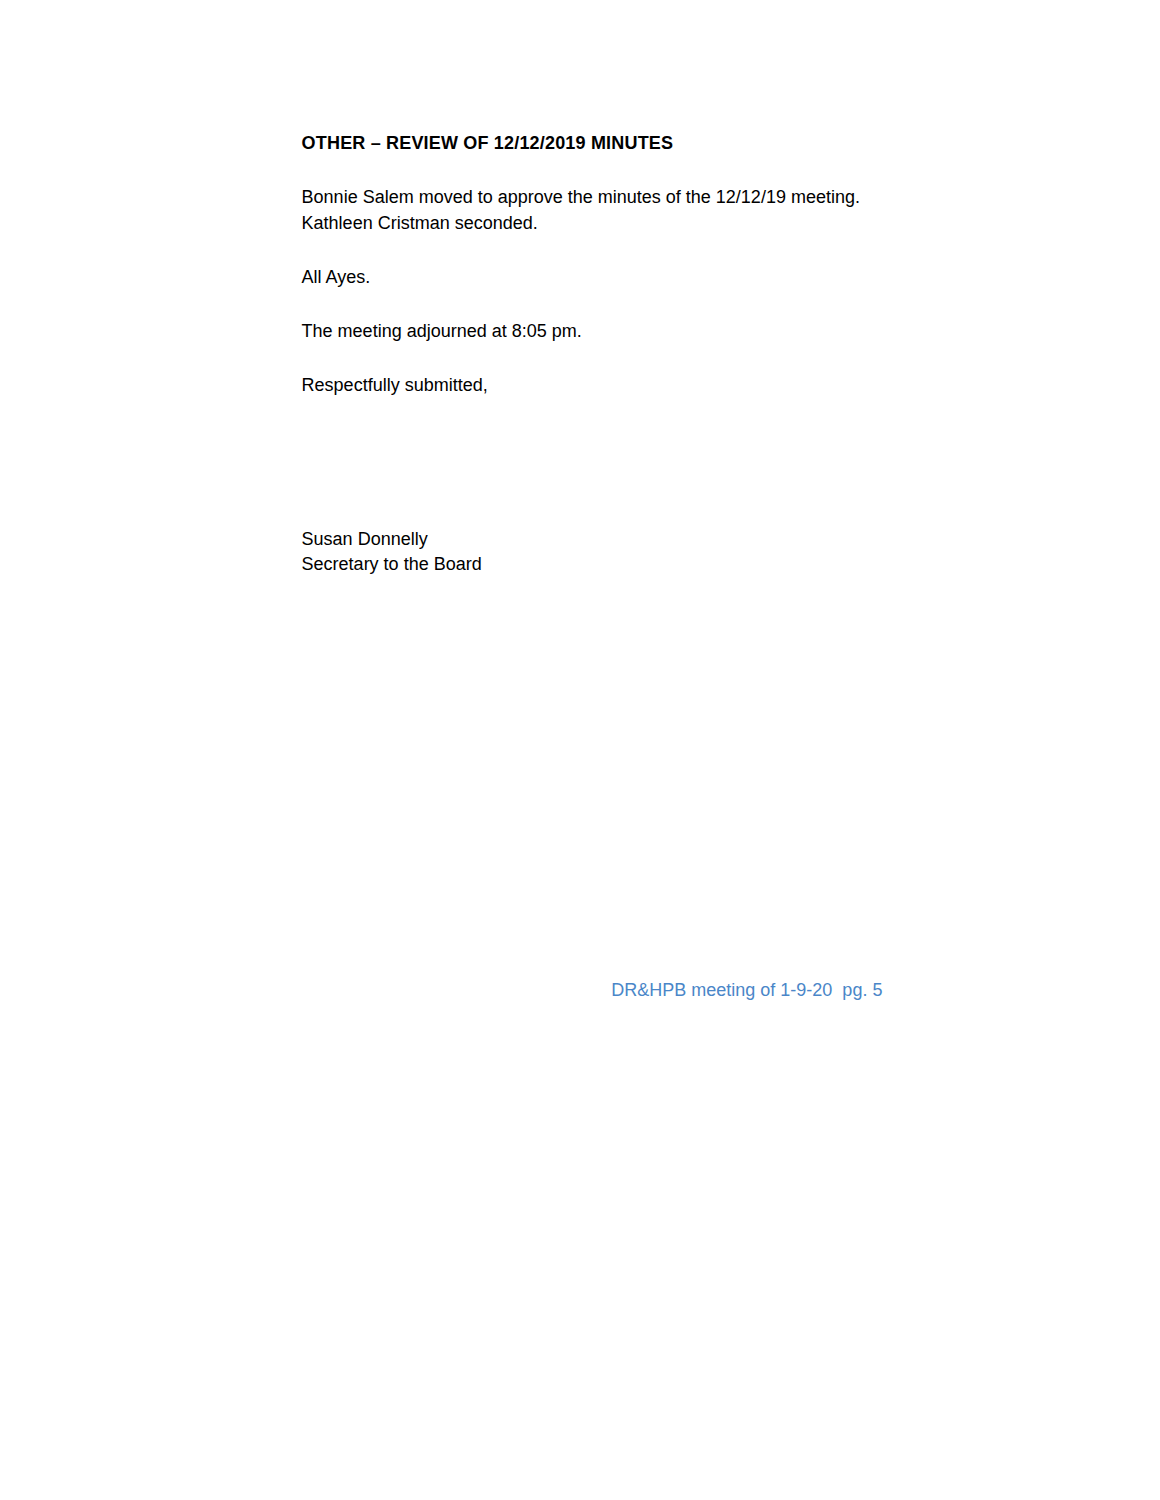OTHER – REVIEW OF 12/12/2019 MINUTES
Bonnie Salem moved to approve the minutes of the 12/12/19 meeting. Kathleen Cristman seconded.
All Ayes.
The meeting adjourned at 8:05 pm.
Respectfully submitted,
Susan Donnelly
Secretary to the Board
DR&HPB meeting of 1-9-20 pg. 5